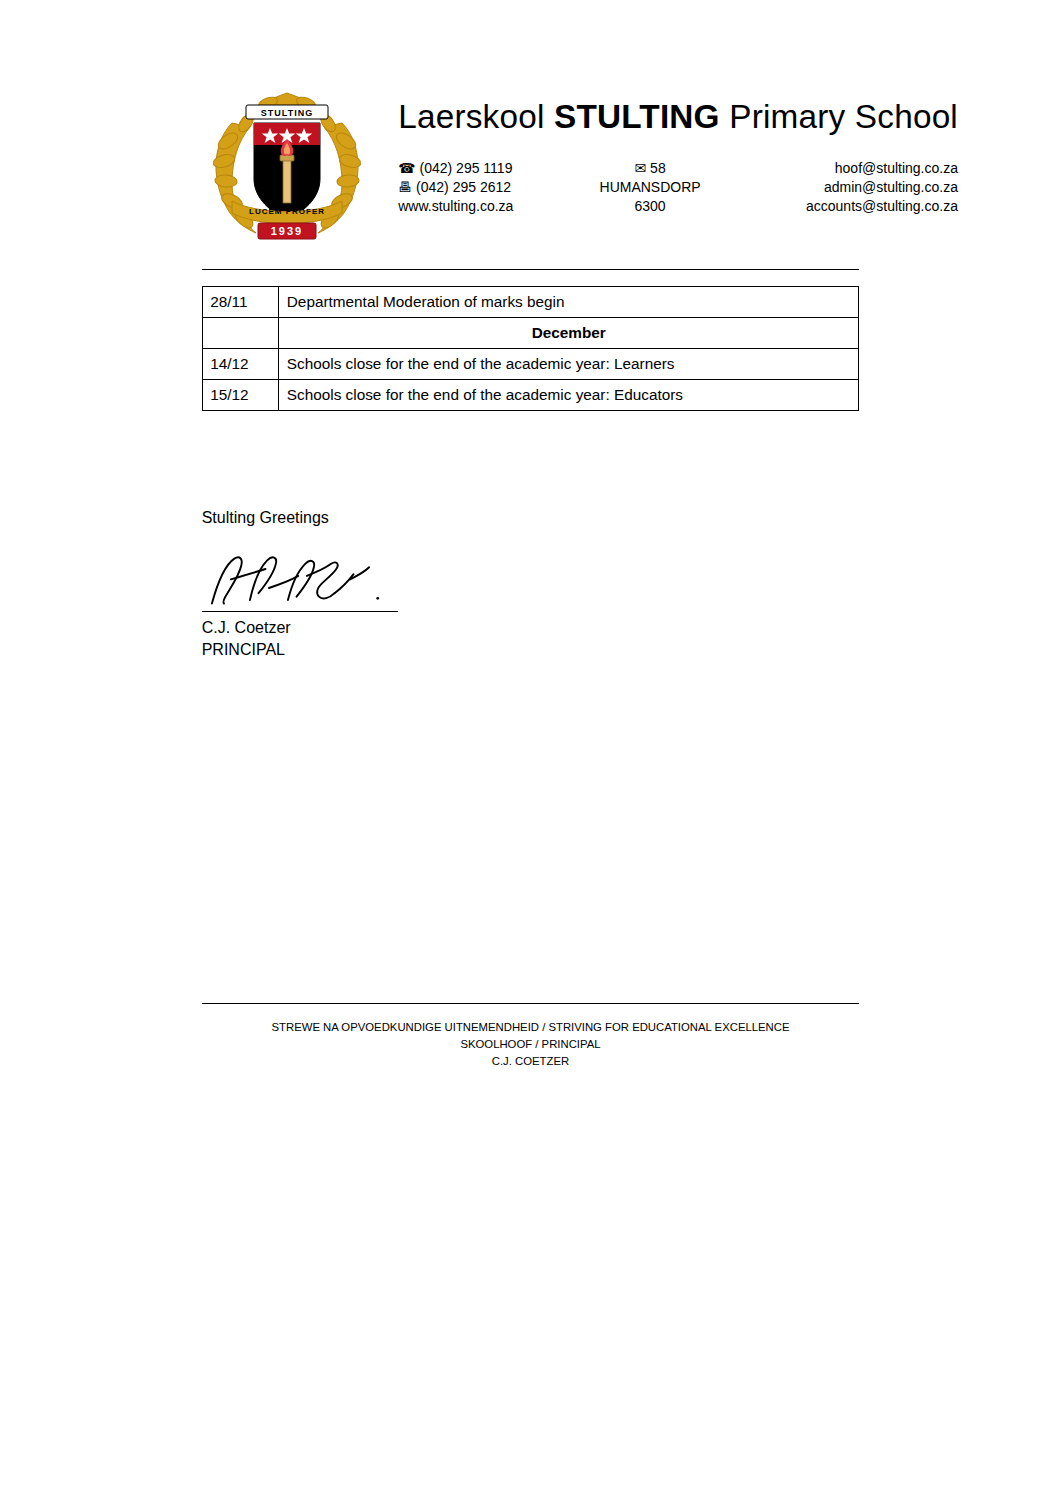STULTING LUCEM PROFER 1939
Laerskool STULTING Primary School
| ☎ (042) 295 1119 | ✉ 58 | hoof@stulting.co.za |
| 🖶 (042) 295 2612 | HUMANSDORP | admin@stulting.co.za |
| www.stulting.co.za | 6300 | accounts@stulting.co.za |
| 28/11 | Departmental Moderation of marks begin |
| | December |
| 14/12 | Schools close for the end of the academic year: Learners |
| 15/12 | Schools close for the end of the academic year: Educators |
Stulting Greetings
C.J. Coetzer
PRINCIPAL
STREWE NA OPVOEDKUNDIGE UITNEMENDHEID / STRIVING FOR EDUCATIONAL EXCELLENCE
SKOOLHOOF / PRINCIPAL
C.J. COETZER